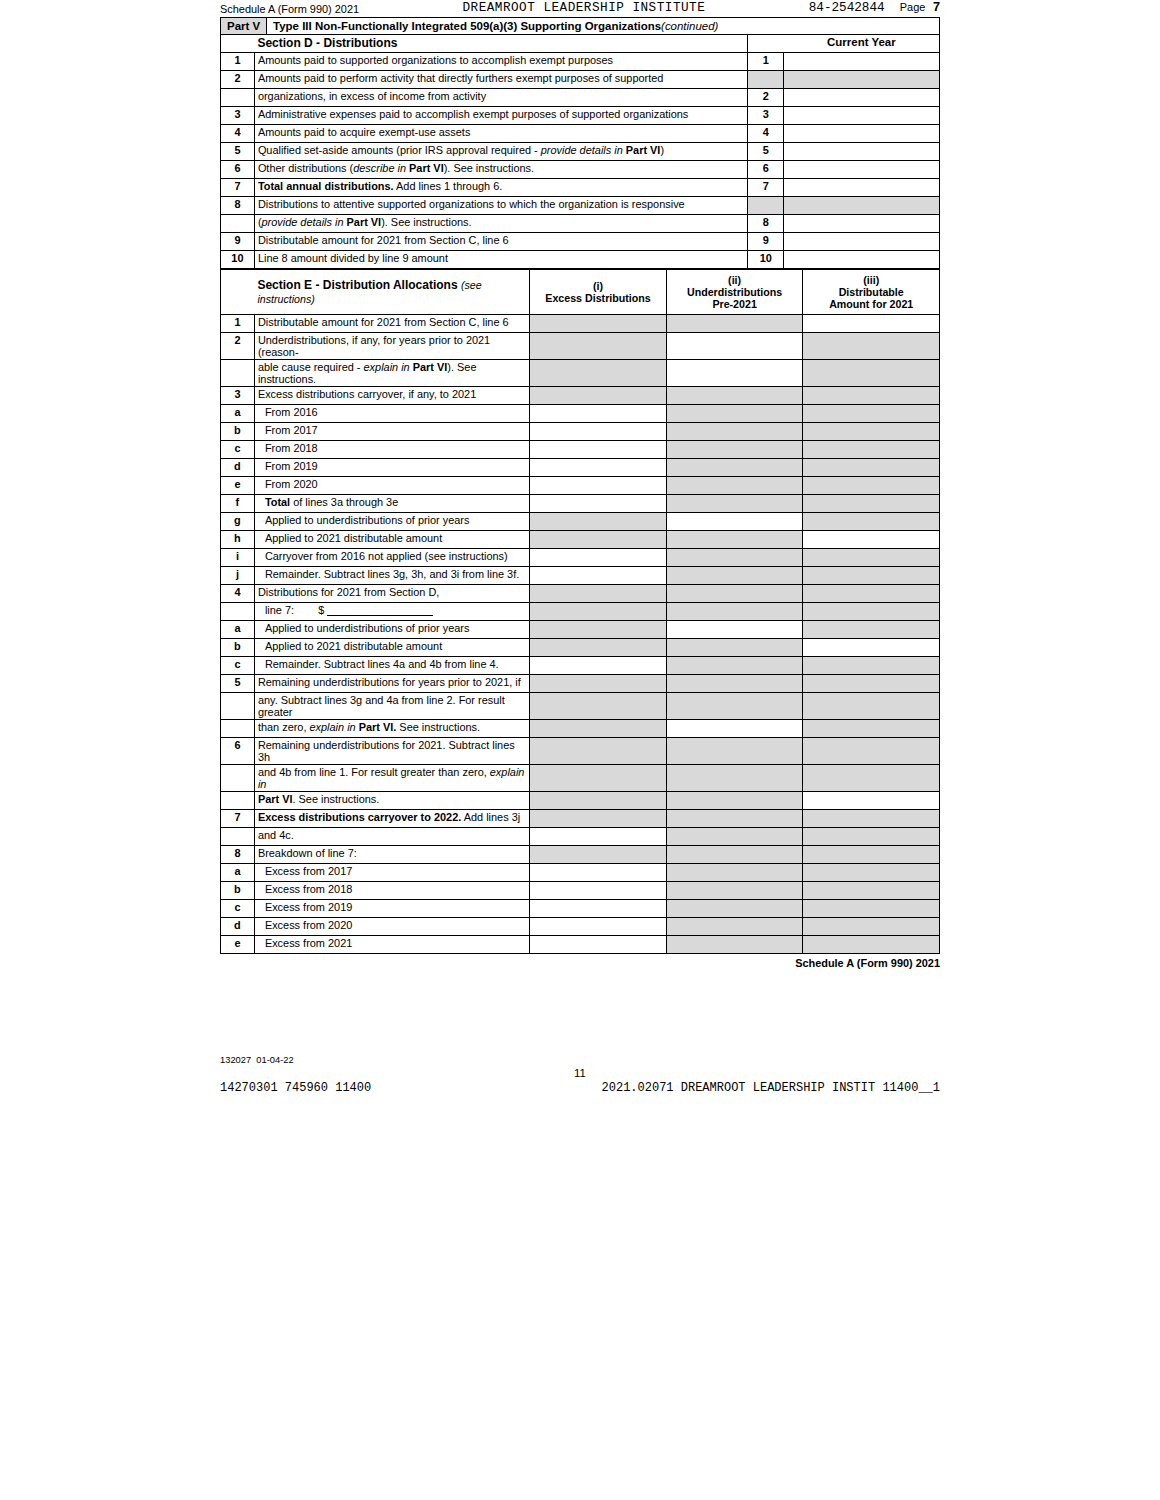Schedule A (Form 990) 2021
DREAMROOT LEADERSHIP INSTITUTE
84-2542844 Page 7
Part V
Type III Non-Functionally Integrated 509(a)(3) Supporting Organizations (continued)
| | Section D - Distributions | | Current Year |
| 1 | Amounts paid to supported organizations to accomplish exempt purposes | 1 | |
| 2 | Amounts paid to perform activity that directly furthers exempt purposes of supported | | |
| | organizations, in excess of income from activity | 2 | |
| 3 | Administrative expenses paid to accomplish exempt purposes of supported organizations | 3 | |
| 4 | Amounts paid to acquire exempt-use assets | 4 | |
| 5 | Qualified set-aside amounts (prior IRS approval required - provide details in Part VI ) | 5 | |
| 6 | Other distributions ( describe in Part VI ). See instructions. | 6 | |
| 7 | Total annual distributions. Add lines 1 through 6. | 7 | |
| 8 | Distributions to attentive supported organizations to which the organization is responsive | | |
| | ( provide details in Part VI ). See instructions. | 8 | |
| 9 | Distributable amount for 2021 from Section C, line 6 | 9 | |
| 10 | Line 8 amount divided by line 9 amount | 10 | |
| | Section E - Distribution Allocations (see instructions) | (i) Excess Distributions | (ii) Underdistributions Pre-2021 | (iii) Distributable Amount for 2021 |
| 1 | Distributable amount for 2021 from Section C, line 6 | | | |
| 2 | Underdistributions, if any, for years prior to 2021 (reason- | | | |
| | able cause required - explain in Part VI ). See instructions. | | | |
| 3 | Excess distributions carryover, if any, to 2021 | | | |
| a | From 2016 | | | |
| b | From 2017 | | | |
| c | From 2018 | | | |
| d | From 2019 | | | |
| e | From 2020 | | | |
| f | Total of lines 3a through 3e | | | |
| g | Applied to underdistributions of prior years | | | |
| h | Applied to 2021 distributable amount | | | |
| i | Carryover from 2016 not applied (see instructions) | | | |
| j | Remainder. Subtract lines 3g, 3h, and 3i from line 3f. | | | |
| 4 | Distributions for 2021 from Section D, | | | |
| | line 7: $ | | | |
| a | Applied to underdistributions of prior years | | | |
| b | Applied to 2021 distributable amount | | | |
| c | Remainder. Subtract lines 4a and 4b from line 4. | | | |
| 5 | Remaining underdistributions for years prior to 2021, if | | | |
| | any. Subtract lines 3g and 4a from line 2. For result greater | | | |
| | than zero, explain in Part VI. See instructions. | | | |
| 6 | Remaining underdistributions for 2021. Subtract lines 3h | | | |
| | and 4b from line 1. For result greater than zero, explain in | | | |
| | Part VI . See instructions. | | | |
| 7 | Excess distributions carryover to 2022. Add lines 3j | | | |
| | and 4c. | | | |
| 8 | Breakdown of line 7: | | | |
| a | Excess from 2017 | | | |
| b | Excess from 2018 | | | |
| c | Excess from 2019 | | | |
| d | Excess from 2020 | | | |
| e | Excess from 2021 | | | |
Schedule A (Form 990) 2021
132027 01-04-22
11
14270301 745960 11400
2021.02071 DREAMROOT LEADERSHIP INSTIT 11400__1